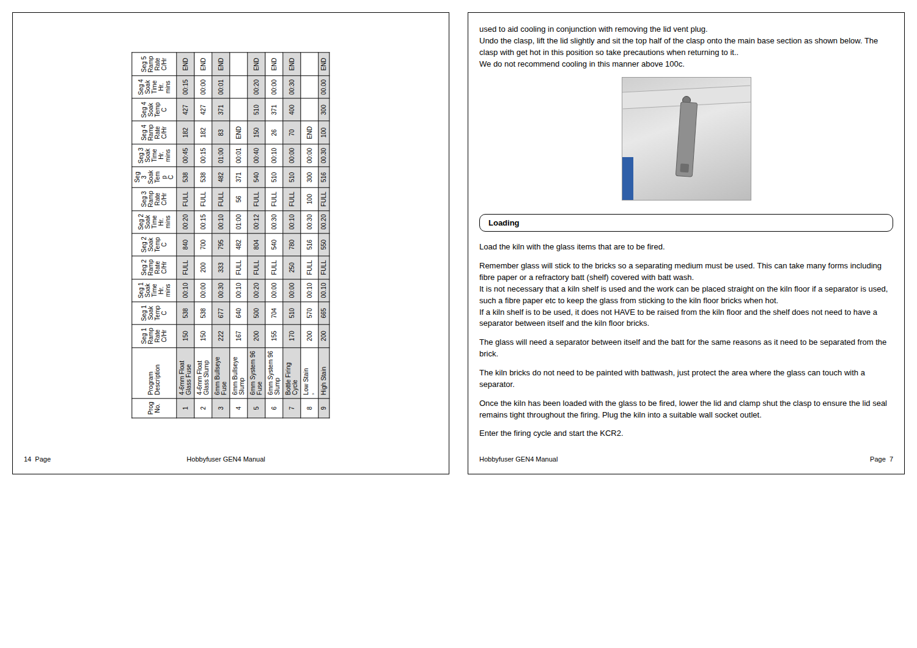| Prog No. | Program Description | Seg 1 Ramp Rate C/Hr | Seg 1 Soak Temp C | Seg 1 Soak Time Hr. mins | Seg 2 Ramp Rate C/Hr | Seg 2 Soak Temp C | Seg 2 Soak Time Hr. mins | Seg 3 Ramp Rate C/Hr | Seg 3 Soak Tem p C | Seg 3 Soak Time Hr. mins | Seg 4 Ramp Rate C/Hr | Seg 4 Soak Temp C | Seg 4 Soak Time Hr. mins | Seg 5 Ramp Rate C/Hr |
| --- | --- | --- | --- | --- | --- | --- | --- | --- | --- | --- | --- | --- | --- | --- |
| 1 | 4-6mm Float Glass Fuse | 150 | 538 | 00:10 | FULL | 840 | 00:20 | FULL | 538 | 00:45 | 182 | 427 | 00:15 | END |
| 2 | 4-6mm Float Glass Slump | 150 | 538 | 00:00 | 200 | 700 | 00:15 | FULL | 538 | 00:15 | 182 | 427 | 00:00 | END |
| 3 | 6mm Bullseye Fuse | 222 | 677 | 00:30 | 333 | 795 | 00:10 | FULL | 482 | 01:00 | 83 | 371 | 00:01 | END |
| 4 | 6mm Bullseye Slump | 167 | 640 | 00:10 | FULL | 482 | 01:00 | 56 | 371 | 00:01 | END | | | |
| 5 | 6mm System 96 Fuse | 200 | 500 | 00:20 | FULL | 804 | 00:12 | FULL | 540 | 00:40 | 150 | 510 | 00:20 | END |
| 6 | 6mm System 96 Slump | 155 | 704 | 00:00 | FULL | 540 | 00:30 | FULL | 510 | 00:10 | 26 | 371 | 00:00 | END |
| 7 | Bottle Firing Cycle | 170 | 510 | 00:00 | 250 | 780 | 00:10 | FULL | 510 | 00:00 | 70 | 400 | 00:30 | END |
| 8 | Low Stain ▫ | 200 | 570 | 00:10 | FULL | 516 | 00:30 | 100 | 300 | 00:00 | END | | | |
| 9 | High Stain | 200 | 665 | 00.10 | FULL | 550 | 00.20 | FULL | 516 | 00.30 | 100 | 300 | 00.00 | END |
14 Page
Hobbyfuser GEN4 Manual
used to aid cooling in conjunction with removing the lid vent plug.
Undo the clasp, lift the lid slightly and sit the top half of the clasp onto the main base section as shown below. The clasp with get hot in this position so take precautions when returning to it..
We do not recommend cooling in this manner above 100c.
Loading
Load the kiln with the glass items that are to be fired.
Remember glass will stick to the bricks so a separating medium must be used. This can take many forms including fibre paper or a refractory batt (shelf) covered with batt wash.
It is not necessary that a kiln shelf is used and the work can be placed straight on the kiln floor if a separator is used, such a fibre paper etc to keep the glass from sticking to the kiln floor bricks when hot.
If a kiln shelf is to be used, it does not HAVE to be raised from the kiln floor and the shelf does not need to have a separator between itself and the kiln floor bricks.
The glass will need a separator between itself and the batt for the same reasons as it need to be separated from the brick.
The kiln bricks do not need to be painted with battwash, just protect the area where the glass can touch with a separator.
Once the kiln has been loaded with the glass to be fired, lower the lid and clamp shut the clasp to ensure the lid seal remains tight throughout the firing. Plug the kiln into a suitable wall socket outlet.
Enter the firing cycle and start the KCR2.
Hobbyfuser GEN4 Manual
Page 7